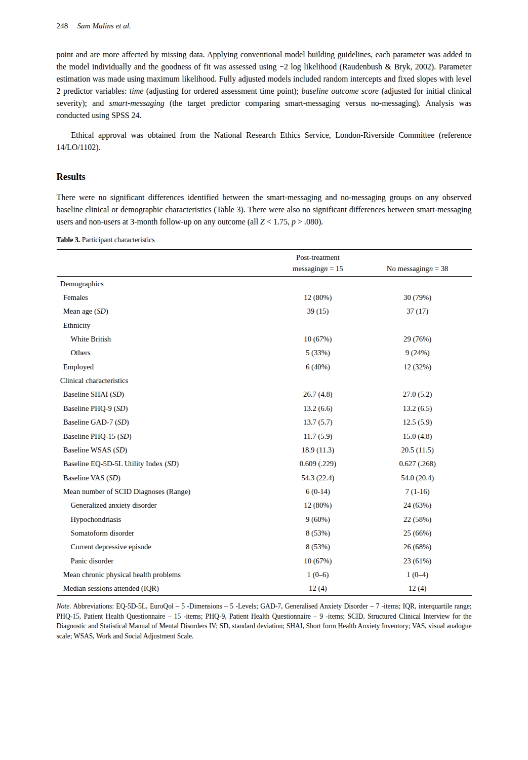248 Sam Malins et al.
point and are more affected by missing data. Applying conventional model building guidelines, each parameter was added to the model individually and the goodness of fit was assessed using −2 log likelihood (Raudenbush & Bryk, 2002). Parameter estimation was made using maximum likelihood. Fully adjusted models included random intercepts and fixed slopes with level 2 predictor variables: time (adjusting for ordered assessment time point); baseline outcome score (adjusted for initial clinical severity); and smart-messaging (the target predictor comparing smart-messaging versus no-messaging). Analysis was conducted using SPSS 24.
Ethical approval was obtained from the National Research Ethics Service, London-Riverside Committee (reference 14/LO/1102).
Results
There were no significant differences identified between the smart-messaging and no-messaging groups on any observed baseline clinical or demographic characteristics (Table 3). There were also no significant differences between smart-messaging users and non-users at 3-month follow-up on any outcome (all Z < 1.75, p > .080).
Table 3. Participant characteristics
| | Post-treatment messaging n = 15 | No messaging n = 38 |
| --- | --- | --- |
| Demographics | | |
| Females | 12 (80%) | 30 (79%) |
| Mean age ( SD ) | 39 (15) | 37 (17) |
| Ethnicity | | |
| White British | 10 (67%) | 29 (76%) |
| Others | 5 (33%) | 9 (24%) |
| Employed | 6 (40%) | 12 (32%) |
| Clinical characteristics | | |
| Baseline SHAI ( SD ) | 26.7 (4.8) | 27.0 (5.2) |
| Baseline PHQ-9 ( SD ) | 13.2 (6.6) | 13.2 (6.5) |
| Baseline GAD-7 ( SD ) | 13.7 (5.7) | 12.5 (5.9) |
| Baseline PHQ-15 ( SD ) | 11.7 (5.9) | 15.0 (4.8) |
| Baseline WSAS ( SD ) | 18.9 (11.3) | 20.5 (11.5) |
| Baseline EQ-5D-5L Utility Index ( SD ) | 0.609 (.229) | 0.627 (.268) |
| Baseline VAS ( SD ) | 54.3 (22.4) | 54.0 (20.4) |
| Mean number of SCID Diagnoses (Range) | 6 (0-14) | 7 (1-16) |
| Generalized anxiety disorder | 12 (80%) | 24 (63%) |
| Hypochondriasis | 9 (60%) | 22 (58%) |
| Somatoform disorder | 8 (53%) | 25 (66%) |
| Current depressive episode | 8 (53%) | 26 (68%) |
| Panic disorder | 10 (67%) | 23 (61%) |
| Mean chronic physical health problems | 1 (0–6) | 1 (0–4) |
| Median sessions attended (IQR) | 12 (4) | 12 (4) |
Note. Abbreviations: EQ-5D-5L, EuroQol – 5 -Dimensions – 5 -Levels; GAD-7, Generalised Anxiety Disorder – 7 -items; IQR, interquartile range; PHQ-15, Patient Health Questionnaire – 15 -items; PHQ-9, Patient Health Questionnaire – 9 -items; SCID, Structured Clinical Interview for the Diagnostic and Statistical Manual of Mental Disorders IV; SD, standard deviation; SHAI, Short form Health Anxiety Inventory; VAS, visual analogue scale; WSAS, Work and Social Adjustment Scale.